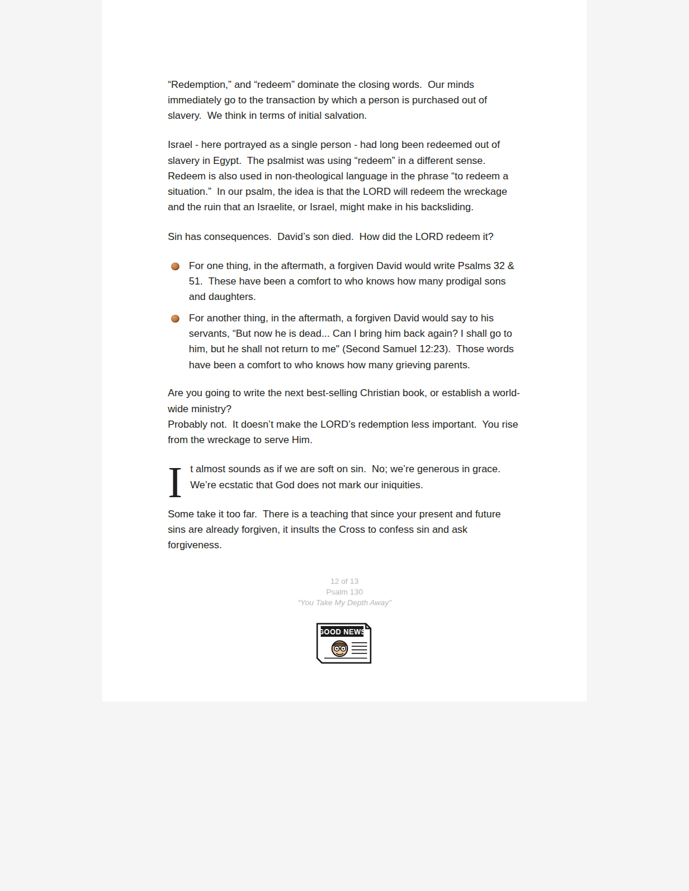“Redemption,” and “redeem” dominate the closing words. Our minds immediately go to the transaction by which a person is purchased out of slavery. We think in terms of initial salvation.
Israel - here portrayed as a single person - had long been redeemed out of slavery in Egypt. The psalmist was using “redeem” in a different sense. Redeem is also used in non-theological language in the phrase “to redeem a situation.” In our psalm, the idea is that the LORD will redeem the wreckage and the ruin that an Israelite, or Israel, might make in his backsliding.
Sin has consequences. David’s son died. How did the LORD redeem it?
For one thing, in the aftermath, a forgiven David would write Psalms 32 & 51. These have been a comfort to who knows how many prodigal sons and daughters.
For another thing, in the aftermath, a forgiven David would say to his servants, “But now he is dead... Can I bring him back again? I shall go to him, but he shall not return to me" (Second Samuel 12:23). Those words have been a comfort to who knows how many grieving parents.
Are you going to write the next best-selling Christian book, or establish a world-wide ministry?
Probably not. It doesn’t make the LORD’s redemption less important. You rise from the wreckage to serve Him.
It almost sounds as if we are soft on sin. No; we’re generous in grace. We’re ecstatic that God does not mark our iniquities.
Some take it too far. There is a teaching that since your present and future sins are already forgiven, it insults the Cross to confess sin and ask forgiveness.
12 of 13
Psalm 130
“You Take My Depth Away”
GOOD NEWS